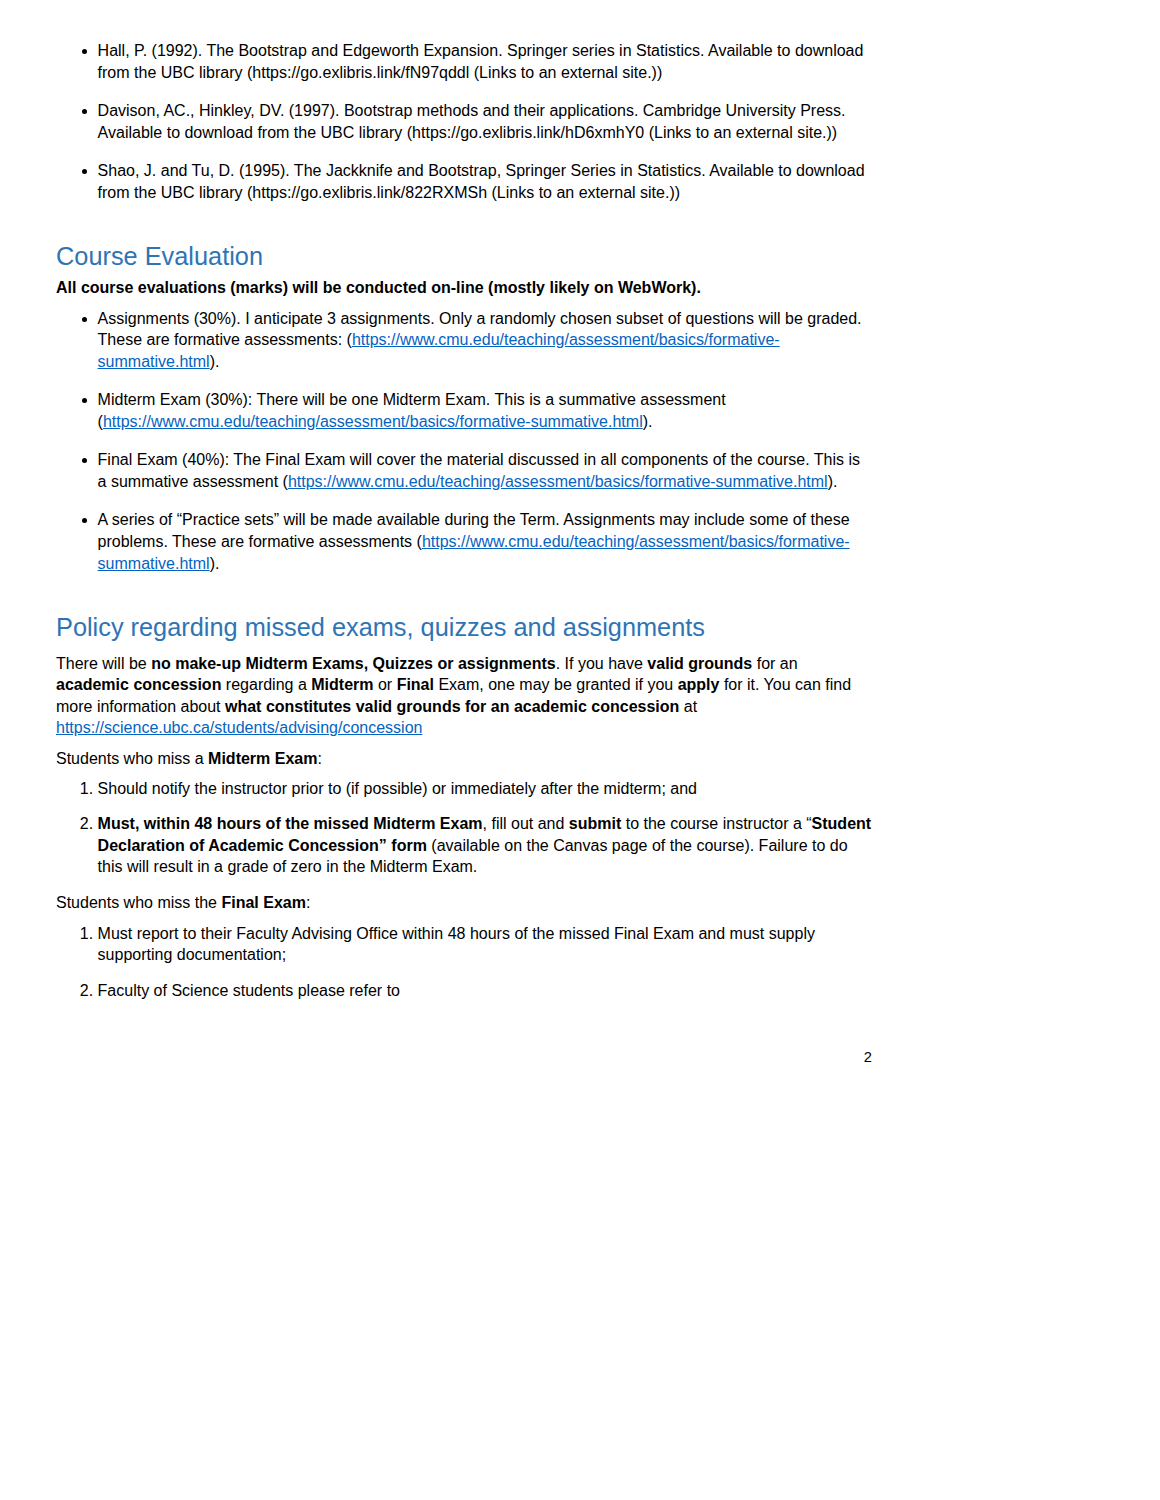Hall, P. (1992). The Bootstrap and Edgeworth Expansion. Springer series in Statistics. Available to download from the UBC library (https://go.exlibris.link/fN97qddl (Links to an external site.))
Davison, AC., Hinkley, DV. (1997). Bootstrap methods and their applications. Cambridge University Press. Available to download from the UBC library (https://go.exlibris.link/hD6xmhY0 (Links to an external site.))
Shao, J. and Tu, D. (1995). The Jackknife and Bootstrap, Springer Series in Statistics. Available to download from the UBC library (https://go.exlibris.link/822RXMSh (Links to an external site.))
Course Evaluation
All course evaluations (marks) will be conducted on-line (mostly likely on WebWork).
Assignments (30%). I anticipate 3 assignments. Only a randomly chosen subset of questions will be graded. These are formative assessments: (https://www.cmu.edu/teaching/assessment/basics/formative-summative.html).
Midterm Exam (30%): There will be one Midterm Exam. This is a summative assessment (https://www.cmu.edu/teaching/assessment/basics/formative-summative.html).
Final Exam (40%): The Final Exam will cover the material discussed in all components of the course. This is a summative assessment (https://www.cmu.edu/teaching/assessment/basics/formative-summative.html).
A series of “Practice sets” will be made available during the Term. Assignments may include some of these problems. These are formative assessments (https://www.cmu.edu/teaching/assessment/basics/formative-summative.html).
Policy regarding missed exams, quizzes and assignments
There will be no make-up Midterm Exams, Quizzes or assignments. If you have valid grounds for an academic concession regarding a Midterm or Final Exam, one may be granted if you apply for it. You can find more information about what constitutes valid grounds for an academic concession at https://science.ubc.ca/students/advising/concession
Students who miss a Midterm Exam:
Should notify the instructor prior to (if possible) or immediately after the midterm; and
Must, within 48 hours of the missed Midterm Exam, fill out and submit to the course instructor a “Student Declaration of Academic Concession” form (available on the Canvas page of the course). Failure to do this will result in a grade of zero in the Midterm Exam.
Students who miss the Final Exam:
Must report to their Faculty Advising Office within 48 hours of the missed Final Exam and must supply supporting documentation;
Faculty of Science students please refer to
2